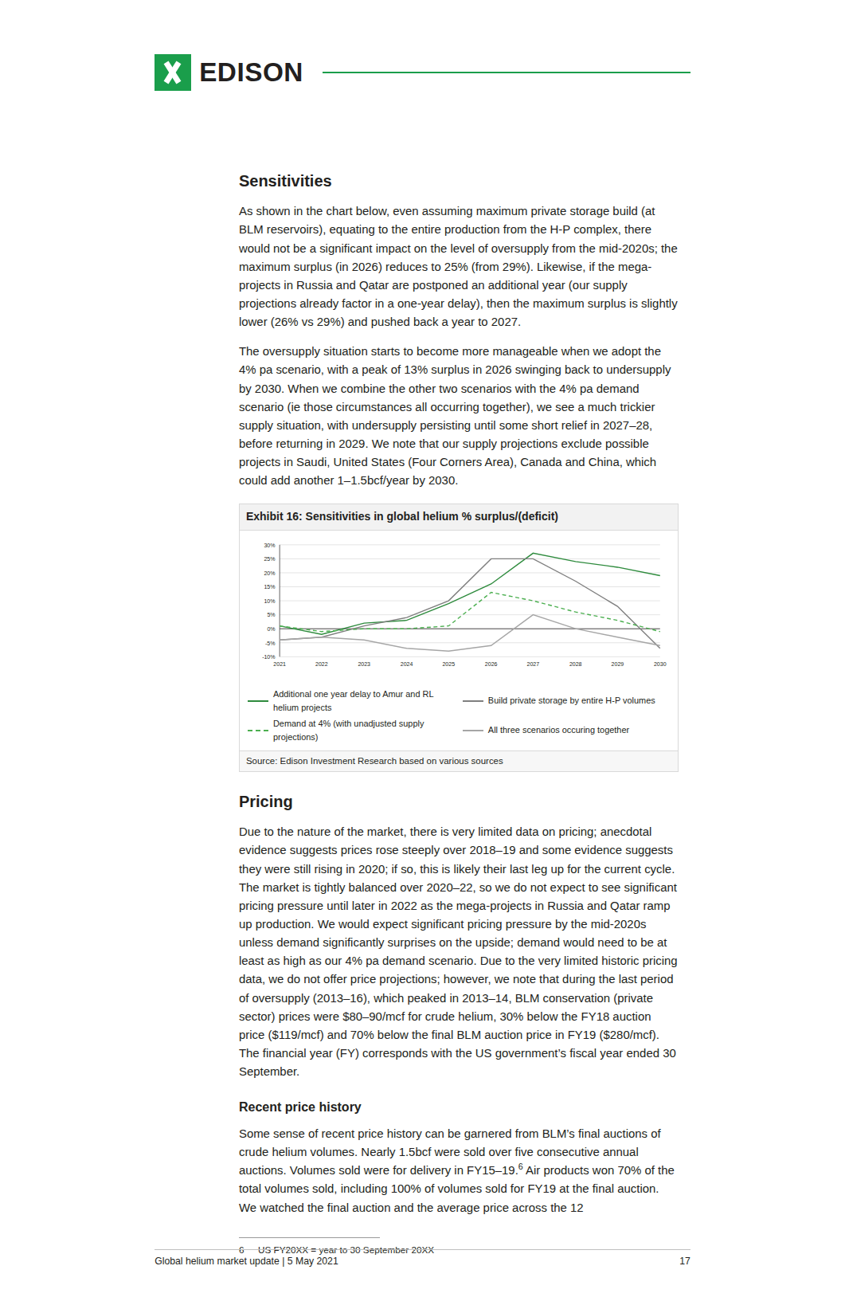EDISON
Sensitivities
As shown in the chart below, even assuming maximum private storage build (at BLM reservoirs), equating to the entire production from the H-P complex, there would not be a significant impact on the level of oversupply from the mid-2020s; the maximum surplus (in 2026) reduces to 25% (from 29%). Likewise, if the mega-projects in Russia and Qatar are postponed an additional year (our supply projections already factor in a one-year delay), then the maximum surplus is slightly lower (26% vs 29%) and pushed back a year to 2027.
The oversupply situation starts to become more manageable when we adopt the 4% pa scenario, with a peak of 13% surplus in 2026 swinging back to undersupply by 2030. When we combine the other two scenarios with the 4% pa demand scenario (ie those circumstances all occurring together), we see a much trickier supply situation, with undersupply persisting until some short relief in 2027–28, before returning in 2029. We note that our supply projections exclude possible projects in Saudi, United States (Four Corners Area), Canada and China, which could add another 1–1.5bcf/year by 2030.
Exhibit 16: Sensitivities in global helium % surplus/(deficit)
30% 25% 20% 15% 10% 5% 0% -5% -10% 2021 2022 2023 2024 2025 2026 2027 2028 2029 2030
Additional one year delay to Amur and RL helium projects
Build private storage by entire H-P volumes
Demand at 4% (with unadjusted supply projections)
All three scenarios occuring together
Source: Edison Investment Research based on various sources
Pricing
Due to the nature of the market, there is very limited data on pricing; anecdotal evidence suggests prices rose steeply over 2018–19 and some evidence suggests they were still rising in 2020; if so, this is likely their last leg up for the current cycle. The market is tightly balanced over 2020–22, so we do not expect to see significant pricing pressure until later in 2022 as the mega-projects in Russia and Qatar ramp up production. We would expect significant pricing pressure by the mid-2020s unless demand significantly surprises on the upside; demand would need to be at least as high as our 4% pa demand scenario. Due to the very limited historic pricing data, we do not offer price projections; however, we note that during the last period of oversupply (2013–16), which peaked in 2013–14, BLM conservation (private sector) prices were $80–90/mcf for crude helium, 30% below the FY18 auction price ($119/mcf) and 70% below the final BLM auction price in FY19 ($280/mcf). The financial year (FY) corresponds with the US government’s fiscal year ended 30 September.
Recent price history
Some sense of recent price history can be garnered from BLM’s final auctions of crude helium volumes. Nearly 1.5bcf were sold over five consecutive annual auctions. Volumes sold were for delivery in FY15–19.6 Air products won 70% of the total volumes sold, including 100% of volumes sold for FY19 at the final auction. We watched the final auction and the average price across the 12
6
US FY20XX = year to 30 September 20XX
Global helium market update | 5 May 2021
17